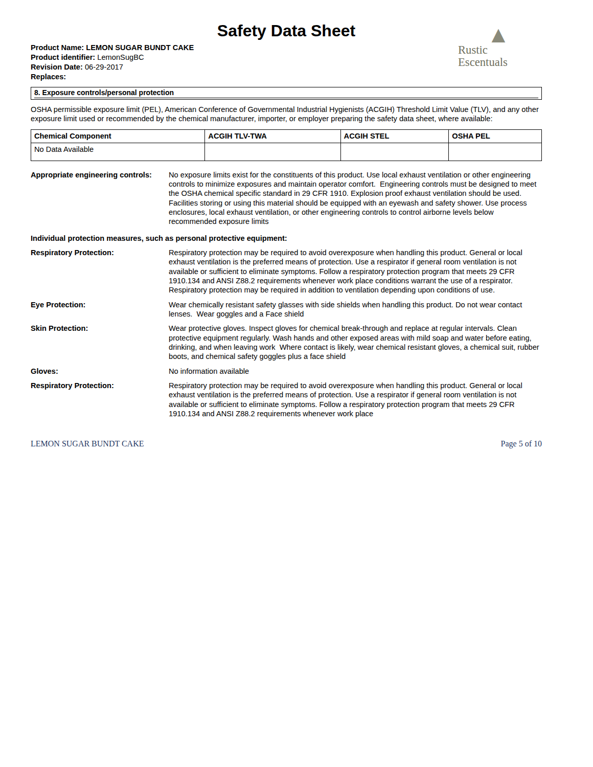▲
Rustic
Escentuals
Safety Data Sheet
Product Name: LEMON SUGAR BUNDT CAKE
Product identifier: LemonSugBC
Revision Date: 06-29-2017
Replaces:
8. Exposure controls/personal protection
OSHA permissible exposure limit (PEL), American Conference of Governmental Industrial Hygienists (ACGIH) Threshold Limit Value (TLV), and any other exposure limit used or recommended by the chemical manufacturer, importer, or employer preparing the safety data sheet, where available:
| Chemical Component | ACGIH TLV-TWA | ACGIH STEL | OSHA PEL |
| --- | --- | --- | --- |
| No Data Available | | | |
| Appropriate engineering controls: | No exposure limits exist for the constituents of this product. Use local exhaust ventilation or other engineering controls to minimize exposures and maintain operator comfort. Engineering controls must be designed to meet the OSHA chemical specific standard in 29 CFR 1910. Explosion proof exhaust ventilation should be used. Facilities storing or using this material should be equipped with an eyewash and safety shower. Use process enclosures, local exhaust ventilation, or other engineering controls to control airborne levels below recommended exposure limits |
Individual protection measures, such as personal protective equipment:
| Respiratory Protection: | Respiratory protection may be required to avoid overexposure when handling this product. General or local exhaust ventilation is the preferred means of protection. Use a respirator if general room ventilation is not available or sufficient to eliminate symptoms. Follow a respiratory protection program that meets 29 CFR 1910.134 and ANSI Z88.2 requirements whenever work place conditions warrant the use of a respirator. Respiratory protection may be required in addition to ventilation depending upon conditions of use. |
| Eye Protection: | Wear chemically resistant safety glasses with side shields when handling this product. Do not wear contact lenses. Wear goggles and a Face shield |
| Skin Protection: | Wear protective gloves. Inspect gloves for chemical break-through and replace at regular intervals. Clean protective equipment regularly. Wash hands and other exposed areas with mild soap and water before eating, drinking, and when leaving work Where contact is likely, wear chemical resistant gloves, a chemical suit, rubber boots, and chemical safety goggles plus a face shield |
| Gloves: | No information available |
| Respiratory Protection: | Respiratory protection may be required to avoid overexposure when handling this product. General or local exhaust ventilation is the preferred means of protection. Use a respirator if general room ventilation is not available or sufficient to eliminate symptoms. Follow a respiratory protection program that meets 29 CFR 1910.134 and ANSI Z88.2 requirements whenever work place |
LEMON SUGAR BUNDT CAKE
Page 5 of 10